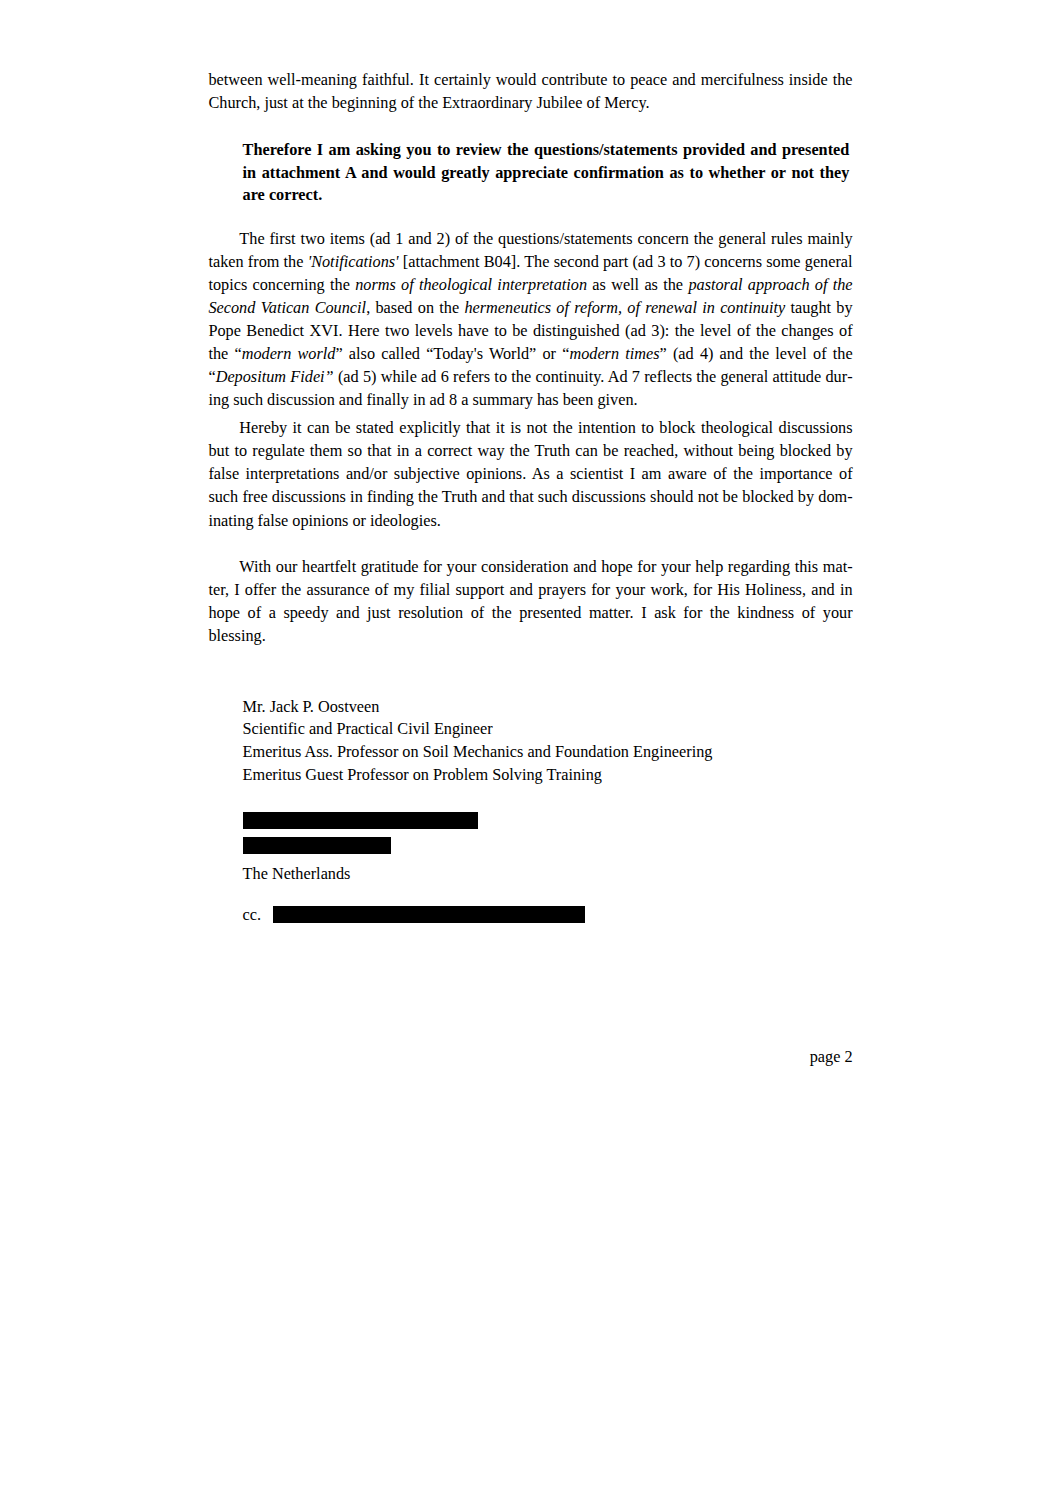between well-meaning faithful. It certainly would contribute to peace and mercifulness inside the Church, just at the beginning of the Extraordinary Jubilee of Mercy.
Therefore I am asking you to review the questions/statements provided and presented in attachment A and would greatly appreciate confirmation as to whether or not they are correct.
The first two items (ad 1 and 2) of the questions/statements concern the general rules mainly taken from the 'Notifications' [attachment B04]. The second part (ad 3 to 7) concerns some general topics concerning the norms of theological interpretation as well as the pastoral approach of the Second Vatican Council, based on the hermeneutics of reform, of renewal in continuity taught by Pope Benedict XVI. Here two levels have to be distinguished (ad 3): the level of the changes of the “modern world” also called “Today's World” or “modern times” (ad 4) and the level of the “Depositum Fidei” (ad 5) while ad 6 refers to the continuity. Ad 7 reflects the general attitude during such discussion and finally in ad 8 a summary has been given.
Hereby it can be stated explicitly that it is not the intention to block theological discussions but to regulate them so that in a correct way the Truth can be reached, without being blocked by false interpretations and/or subjective opinions. As a scientist I am aware of the importance of such free discussions in finding the Truth and that such discussions should not be blocked by dominating false opinions or ideologies.
With our heartfelt gratitude for your consideration and hope for your help regarding this matter, I offer the assurance of my filial support and prayers for your work, for His Holiness, and in hope of a speedy and just resolution of the presented matter. I ask for the kindness of your blessing.
Mr. Jack P. Oostveen
Scientific and Practical Civil Engineer
Emeritus Ass. Professor on Soil Mechanics and Foundation Engineering
Emeritus Guest Professor on Problem Solving Training
The Netherlands
cc.
page 2